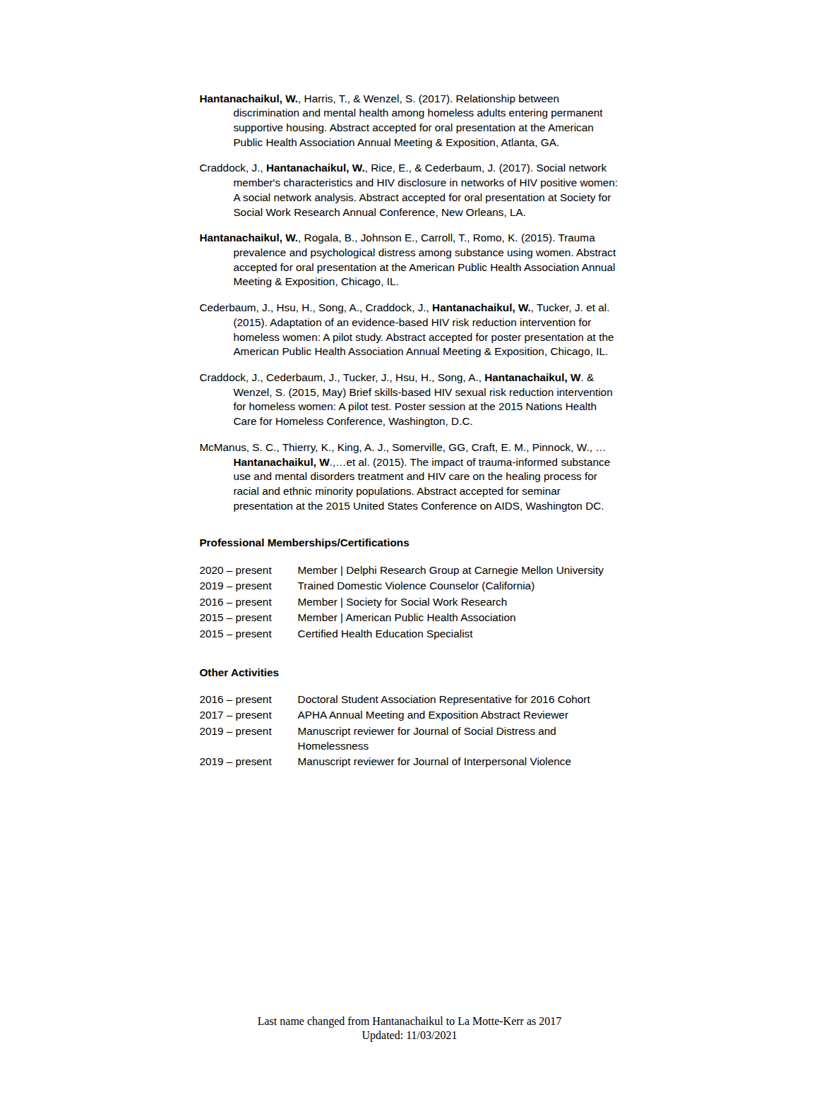Hantanachaikul, W., Harris, T., & Wenzel, S. (2017). Relationship between discrimination and mental health among homeless adults entering permanent supportive housing. Abstract accepted for oral presentation at the American Public Health Association Annual Meeting & Exposition, Atlanta, GA.
Craddock, J., Hantanachaikul, W., Rice, E., & Cederbaum, J. (2017). Social network member's characteristics and HIV disclosure in networks of HIV positive women: A social network analysis. Abstract accepted for oral presentation at Society for Social Work Research Annual Conference, New Orleans, LA.
Hantanachaikul, W., Rogala, B., Johnson E., Carroll, T., Romo, K. (2015). Trauma prevalence and psychological distress among substance using women. Abstract accepted for oral presentation at the American Public Health Association Annual Meeting & Exposition, Chicago, IL.
Cederbaum, J., Hsu, H., Song, A., Craddock, J., Hantanachaikul, W., Tucker, J. et al. (2015). Adaptation of an evidence-based HIV risk reduction intervention for homeless women: A pilot study. Abstract accepted for poster presentation at the American Public Health Association Annual Meeting & Exposition, Chicago, IL.
Craddock, J., Cederbaum, J., Tucker, J., Hsu, H., Song, A., Hantanachaikul, W. & Wenzel, S. (2015, May) Brief skills-based HIV sexual risk reduction intervention for homeless women: A pilot test. Poster session at the 2015 Nations Health Care for Homeless Conference, Washington, D.C.
McManus, S. C., Thierry, K., King, A. J., Somerville, GG, Craft, E. M., Pinnock, W., …Hantanachaikul, W.,…et al. (2015). The impact of trauma-informed substance use and mental disorders treatment and HIV care on the healing process for racial and ethnic minority populations. Abstract accepted for seminar presentation at the 2015 United States Conference on AIDS, Washington DC.
Professional Memberships/Certifications
| 2020 – present | Member / Delphi Research Group at Carnegie Mellon University |
| 2019 – present | Trained Domestic Violence Counselor (California) |
| 2016 – present | Member / Society for Social Work Research |
| 2015 – present | Member / American Public Health Association |
| 2015 – present | Certified Health Education Specialist |
Other Activities
| 2016 – present | Doctoral Student Association Representative for 2016 Cohort |
| 2017 – present | APHA Annual Meeting and Exposition Abstract Reviewer |
| 2019 – present | Manuscript reviewer for Journal of Social Distress and Homelessness |
| 2019 – present | Manuscript reviewer for Journal of Interpersonal Violence |
Last name changed from Hantanachaikul to La Motte-Kerr as 2017
Updated: 11/03/2021